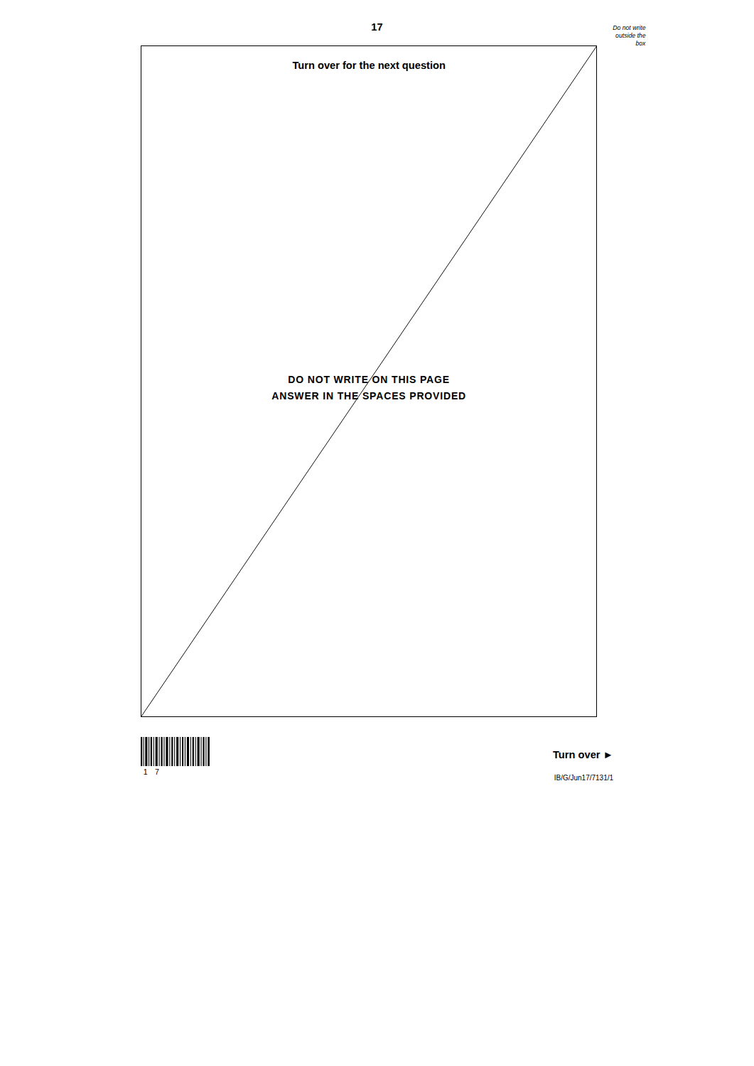17
Do not write
outside the
box
Turn over for the next question
DO NOT WRITE ON THIS PAGE
ANSWER IN THE SPACES PROVIDED
1 7
Turn over ►
IB/G/Jun17/7131/1